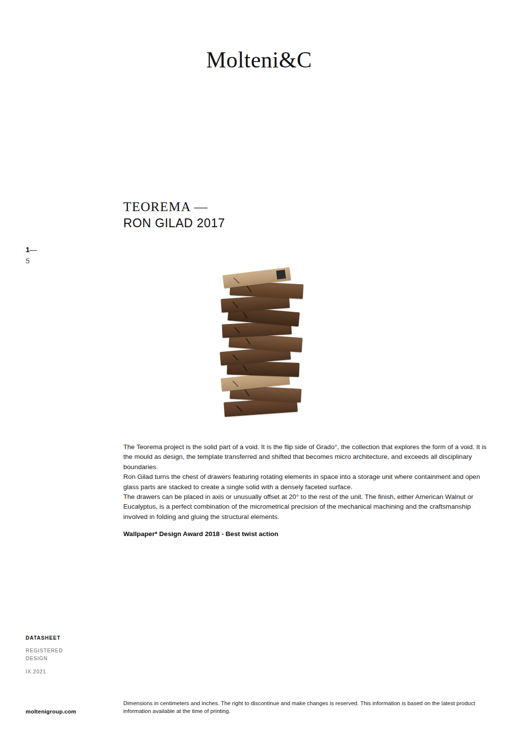Molteni&C
TEOREMA —
RON GILAD 2017
1—
5
The Teorema project is the solid part of a void. It is the flip side of Grado°, the collection that explores the form of a void. It is the mould as design, the template transferred and shifted that becomes micro architecture, and exceeds all disciplinary boundaries.
Ron Gilad turns the chest of drawers featuring rotating elements in space into a storage unit where containment and open glass parts are stacked to create a single solid with a densely faceted surface.
The drawers can be placed in axis or unusually offset at 20° to the rest of the unit. The finish, either American Walnut or Eucalyptus, is a perfect combination of the micrometrical precision of the mechanical machining and the craftsmanship involved in folding and gluing the structural elements.
Wallpaper* Design Award 2018 - Best twist action
DATASHEET
REGISTERED
DESIGN
IX.2021
moltenigroup.com
Dimensions in centimeters and inches. The right to discontinue and make changes is reserved. This information is based on the latest product information available at the time of printing.